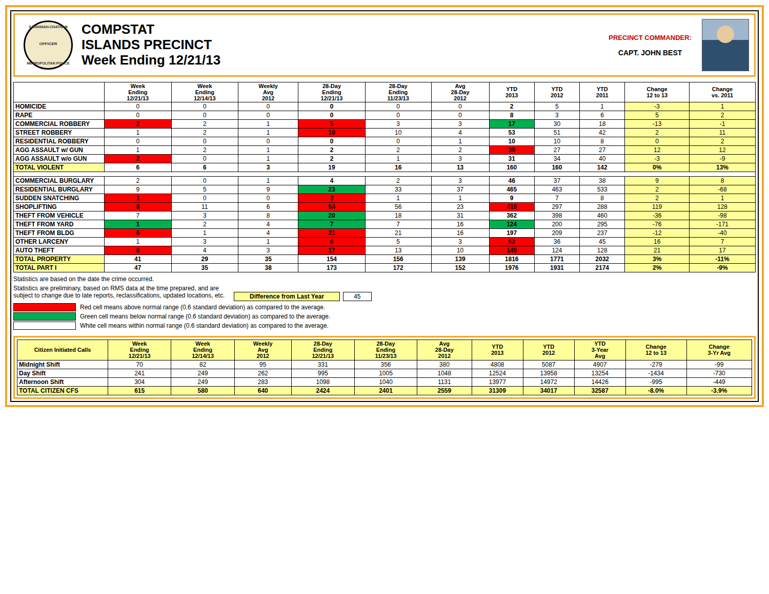SAVANNAH-CHATHAM OFFICER METROPOLITAN POLICE
COMPSTAT
ISLANDS PRECINCT
Week Ending 12/21/13
PRECINCT COMMANDER:
CAPT. JOHN BEST
| | Week Ending 12/21/13 | Week Ending 12/14/13 | Weekly Avg 2012 | 28-Day Ending 12/21/13 | 28-Day Ending 11/23/13 | Avg 28-Day 2012 | YTD 2013 | YTD 2012 | YTD 2011 | Change 12 to 13 | Change vs. 2011 |
| --- | --- | --- | --- | --- | --- | --- | --- | --- | --- | --- | --- |
| HOMICIDE | 0 | 0 | 0 | 0 | 0 | 0 | 2 | 5 | 1 | -3 | 1 |
| RAPE | 0 | 0 | 0 | 0 | 0 | 0 | 8 | 3 | 6 | 5 | 2 |
| COMMERCIAL ROBBERY | 2 | 2 | 1 | 5 | 3 | 3 | 17 | 30 | 18 | -13 | -1 |
| STREET ROBBERY | 1 | 2 | 1 | 10 | 10 | 4 | 53 | 51 | 42 | 2 | 11 |
| RESIDENTIAL ROBBERY | 0 | 0 | 0 | 0 | 0 | 1 | 10 | 10 | 8 | 0 | 2 |
| AGG ASSAULT w/ GUN | 1 | 2 | 1 | 2 | 2 | 2 | 39 | 27 | 27 | 12 | 12 |
| AGG ASSAULT w/o GUN | 2 | 0 | 1 | 2 | 1 | 3 | 31 | 34 | 40 | -3 | -9 |
| TOTAL VIOLENT | 6 | 6 | 3 | 19 | 16 | 13 | 160 | 160 | 142 | 0% | 13% |
| COMMERCIAL BURGLARY | 2 | 0 | 1 | 4 | 2 | 3 | 46 | 37 | 38 | 9 | 8 |
| RESIDENTIAL BURGLARY | 9 | 5 | 9 | 23 | 33 | 37 | 465 | 463 | 533 | 2 | -68 |
| SUDDEN SNATCHING | 1 | 0 | 0 | 2 | 1 | 1 | 9 | 7 | 8 | 2 | 1 |
| SHOPLIFTING | 8 | 11 | 6 | 54 | 56 | 23 | 416 | 297 | 288 | 119 | 128 |
| THEFT FROM VEHICLE | 7 | 3 | 8 | 20 | 18 | 31 | 362 | 398 | 460 | -36 | -98 |
| THEFT FROM YARD | 1 | 2 | 4 | 7 | 7 | 16 | 124 | 200 | 295 | -76 | -171 |
| THEFT FROM BLDG | 6 | 1 | 4 | 21 | 21 | 16 | 197 | 209 | 237 | -12 | -40 |
| OTHER LARCENY | 1 | 3 | 1 | 6 | 5 | 3 | 52 | 36 | 45 | 16 | 7 |
| AUTO THEFT | 6 | 4 | 3 | 17 | 13 | 10 | 145 | 124 | 128 | 21 | 17 |
| TOTAL PROPERTY | 41 | 29 | 35 | 154 | 156 | 139 | 1816 | 1771 | 2032 | 3% | -11% |
| TOTAL PART I | 47 | 35 | 38 | 173 | 172 | 152 | 1976 | 1931 | 2174 | 2% | -9% |
Statistics are based on the date the crime occurred.
Statistics are preliminary, based on RMS data at the time prepared, and are subject to change due to late reports, reclassifications, updated locations, etc.
Difference from Last Year 45
Red cell means above normal range (0.6 standard deviation) as compared to the average.
Green cell means below normal range (0.6 standard deviation) as compared to the average.
White cell means within normal range (0.6 standard deviation) as compared to the average.
| Citizen Initiated Calls | Week Ending 12/21/13 | Week Ending 12/14/13 | Weekly Avg 2012 | 28-Day Ending 12/21/13 | 28-Day Ending 11/23/13 | Avg 28-Day 2012 | YTD 2013 | YTD 2012 | YTD 3-Year Avg | Change 12 to 13 | Change 3-Yr Avg |
| --- | --- | --- | --- | --- | --- | --- | --- | --- | --- | --- | --- |
| Midnight Shift | 70 | 82 | 95 | 331 | 356 | 380 | 4808 | 5087 | 4907 | -279 | -99 |
| Day Shift | 241 | 249 | 262 | 995 | 1005 | 1048 | 12524 | 13958 | 13254 | -1434 | -730 |
| Afternoon Shift | 304 | 249 | 283 | 1098 | 1040 | 1131 | 13977 | 14972 | 14426 | -995 | -449 |
| TOTAL CITIZEN CFS | 615 | 580 | 640 | 2424 | 2401 | 2559 | 31309 | 34017 | 32587 | -8.0% | -3.9% |